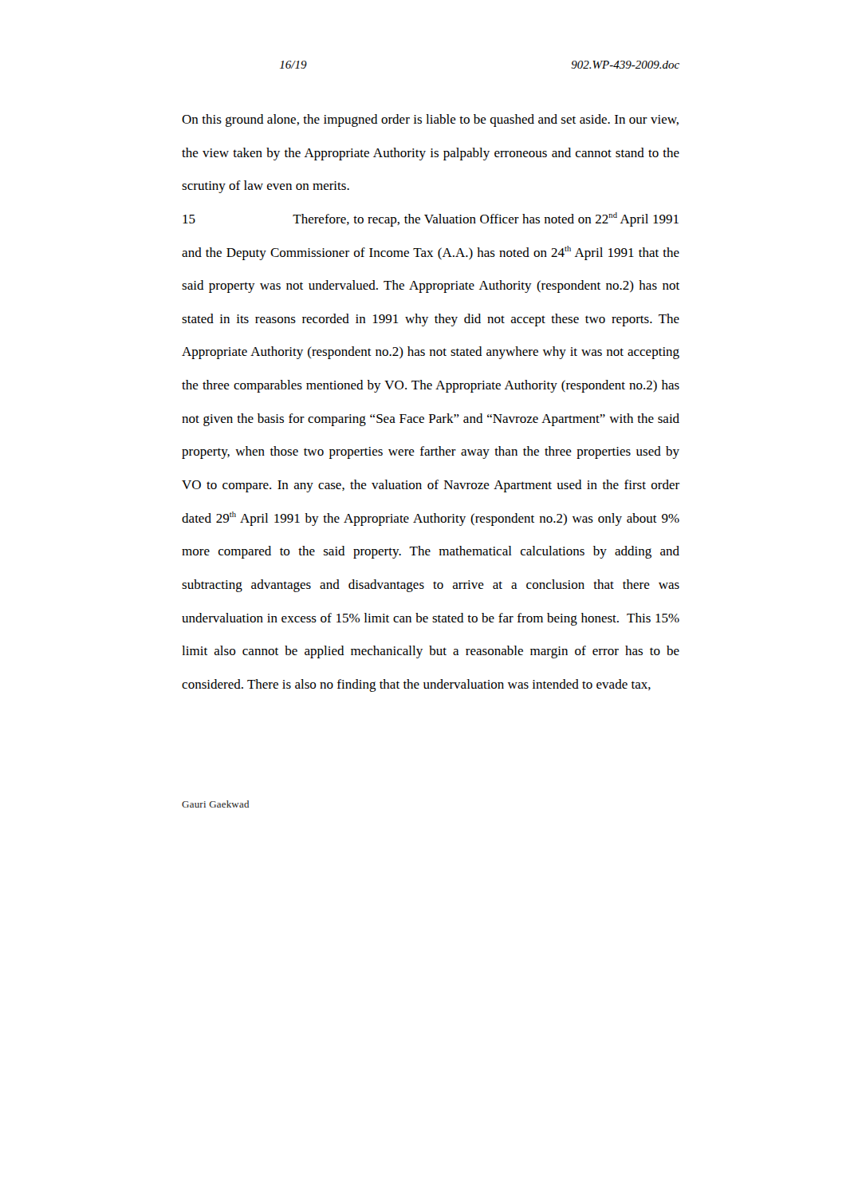16/19 902.WP-439-2009.doc
On this ground alone, the impugned order is liable to be quashed and set aside. In our view, the view taken by the Appropriate Authority is palpably erroneous and cannot stand to the scrutiny of law even on merits.
15 Therefore, to recap, the Valuation Officer has noted on 22nd April 1991 and the Deputy Commissioner of Income Tax (A.A.) has noted on 24th April 1991 that the said property was not undervalued. The Appropriate Authority (respondent no.2) has not stated in its reasons recorded in 1991 why they did not accept these two reports. The Appropriate Authority (respondent no.2) has not stated anywhere why it was not accepting the three comparables mentioned by VO. The Appropriate Authority (respondent no.2) has not given the basis for comparing “Sea Face Park” and “Navroze Apartment” with the said property, when those two properties were farther away than the three properties used by VO to compare. In any case, the valuation of Navroze Apartment used in the first order dated 29th April 1991 by the Appropriate Authority (respondent no.2) was only about 9% more compared to the said property. The mathematical calculations by adding and subtracting advantages and disadvantages to arrive at a conclusion that there was undervaluation in excess of 15% limit can be stated to be far from being honest. This 15% limit also cannot be applied mechanically but a reasonable margin of error has to be considered. There is also no finding that the undervaluation was intended to evade tax,
Gauri Gaekwad